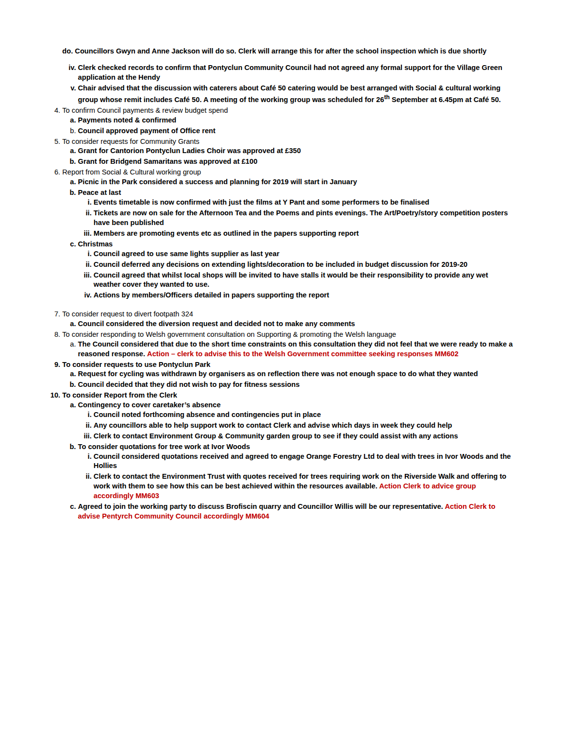do. Councillors Gwyn and Anne Jackson will do so. Clerk will arrange this for after the school inspection which is due shortly
Clerk checked records to confirm that Pontyclun Community Council had not agreed any formal support for the Village Green application at the Hendy
Chair advised that the discussion with caterers about Café 50 catering would be best arranged with Social & cultural working group whose remit includes Café 50. A meeting of the working group was scheduled for 26th September at 6.45pm at Café 50.
To confirm Council payments & review budget spend
Payments noted & confirmed
Council approved payment of Office rent
To consider requests for Community Grants
Grant for Cantorion Pontyclun Ladies Choir was approved at £350
Grant for Bridgend Samaritans was approved at £100
Report from Social & Cultural working group
Picnic in the Park considered a success and planning for 2019 will start in January
Peace at last
Events timetable is now confirmed with just the films at Y Pant and some performers to be finalised
Tickets are now on sale for the Afternoon Tea and the Poems and pints evenings. The Art/Poetry/story competition posters have been published
Members are promoting events etc as outlined in the papers supporting report
Christmas
Council agreed to use same lights supplier as last year
Council deferred any decisions on extending lights/decoration to be included in budget discussion for 2019-20
Council agreed that whilst local shops will be invited to have stalls it would be their responsibility to provide any wet weather cover they wanted to use.
Actions by members/Officers detailed in papers supporting the report
To consider request to divert footpath 324
Council considered the diversion request and decided not to make any comments
To consider responding to Welsh government consultation on Supporting & promoting the Welsh language
The Council considered that due to the short time constraints on this consultation they did not feel that we were ready to make a reasoned response. Action – clerk to advise this to the Welsh Government committee seeking responses MM602
To consider requests to use Pontyclun Park
Request for cycling was withdrawn by organisers as on reflection there was not enough space to do what they wanted
Council decided that they did not wish to pay for fitness sessions
To consider Report from the Clerk
Contingency to cover caretaker’s absence
Council noted forthcoming absence and contingencies put in place
Any councillors able to help support work to contact Clerk and advise which days in week they could help
Clerk to contact Environment Group & Community garden group to see if they could assist with any actions
To consider quotations for tree work at Ivor Woods
Council considered quotations received and agreed to engage Orange Forestry Ltd to deal with trees in Ivor Woods and the Hollies
Clerk to contact the Environment Trust with quotes received for trees requiring work on the Riverside Walk and offering to work with them to see how this can be best achieved within the resources available. Action Clerk to advice group accordingly MM603
Agreed to join the working party to discuss Brofiscin quarry and Councillor Willis will be our representative. Action Clerk to advise Pentyrch Community Council accordingly MM604